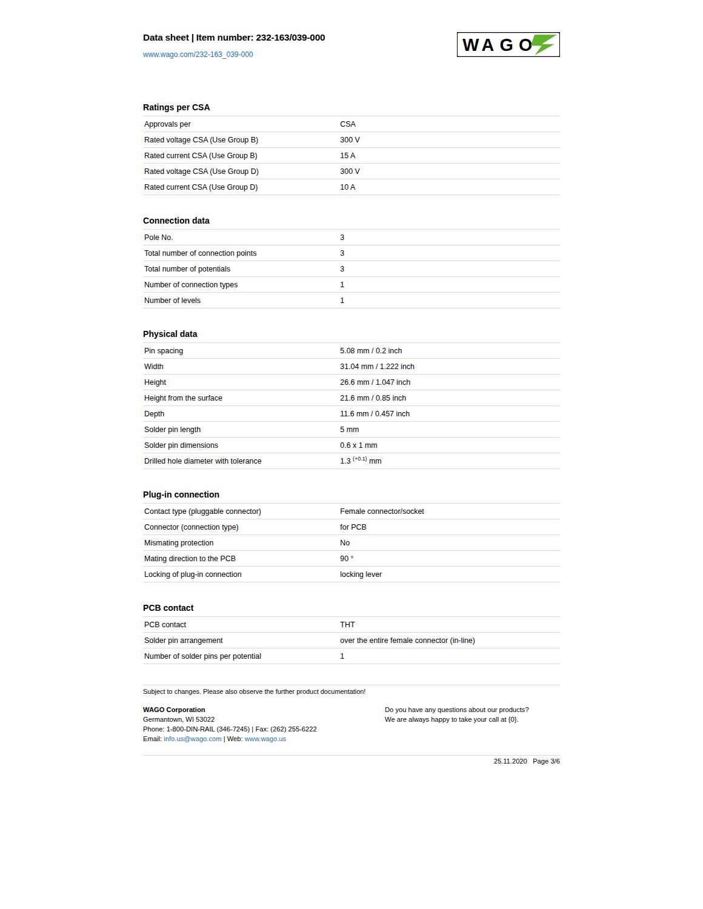Data sheet | Item number: 232-163/039-000
www.wago.com/232-163_039-000
W A G O
Ratings per CSA
| Approvals per | CSA |
| Rated voltage CSA (Use Group B) | 300 V |
| Rated current CSA (Use Group B) | 15 A |
| Rated voltage CSA (Use Group D) | 300 V |
| Rated current CSA (Use Group D) | 10 A |
Connection data
| Pole No. | 3 |
| Total number of connection points | 3 |
| Total number of potentials | 3 |
| Number of connection types | 1 |
| Number of levels | 1 |
Physical data
| Pin spacing | 5.08 mm / 0.2 inch |
| Width | 31.04 mm / 1.222 inch |
| Height | 26.6 mm / 1.047 inch |
| Height from the surface | 21.6 mm / 0.85 inch |
| Depth | 11.6 mm / 0.457 inch |
| Solder pin length | 5 mm |
| Solder pin dimensions | 0.6 x 1 mm |
| Drilled hole diameter with tolerance | 1.3 (+0.1) mm |
Plug-in connection
| Contact type (pluggable connector) | Female connector/socket |
| Connector (connection type) | for PCB |
| Mismating protection | No |
| Mating direction to the PCB | 90 ° |
| Locking of plug-in connection | locking lever |
PCB contact
| PCB contact | THT |
| Solder pin arrangement | over the entire female connector (in-line) |
| Number of solder pins per potential | 1 |
Subject to changes. Please also observe the further product documentation!
WAGO Corporation
Germantown, WI 53022
Phone: 1-800-DIN-RAIL (346-7245) | Fax: (262) 255-6222
Email: info.us@wago.com | Web: www.wago.us
Do you have any questions about our products?
We are always happy to take your call at {0}.
25.11.2020 Page 3/6